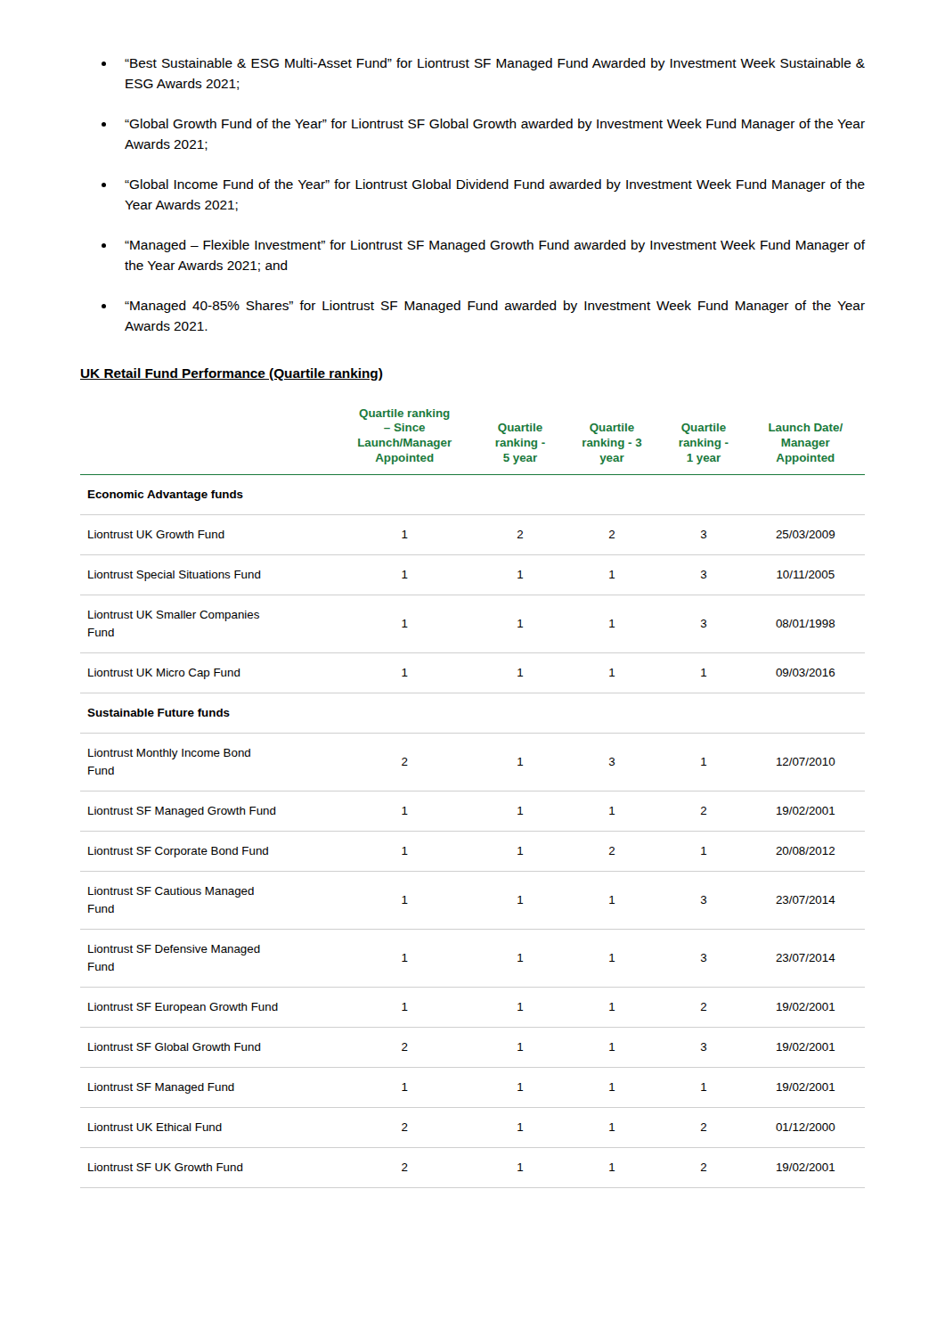“Best Sustainable & ESG Multi-Asset Fund” for Liontrust SF Managed Fund Awarded by Investment Week Sustainable & ESG Awards 2021;
“Global Growth Fund of the Year” for Liontrust SF Global Growth awarded by Investment Week Fund Manager of the Year Awards 2021;
“Global Income Fund of the Year” for Liontrust Global Dividend Fund awarded by Investment Week Fund Manager of the Year Awards 2021;
“Managed – Flexible Investment” for Liontrust SF Managed Growth Fund awarded by Investment Week Fund Manager of the Year Awards 2021; and
“Managed 40-85% Shares” for Liontrust SF Managed Fund awarded by Investment Week Fund Manager of the Year Awards 2021.
UK Retail Fund Performance (Quartile ranking)
| | Quartile ranking – Since Launch/Manager Appointed | Quartile ranking - 5 year | Quartile ranking - 3 year | Quartile ranking - 1 year | Launch Date/ Manager Appointed |
| --- | --- | --- | --- | --- | --- |
| Economic Advantage funds |
| Liontrust UK Growth Fund | 1 | 2 | 2 | 3 | 25/03/2009 |
| Liontrust Special Situations Fund | 1 | 1 | 1 | 3 | 10/11/2005 |
| Liontrust UK Smaller Companies Fund | 1 | 1 | 1 | 3 | 08/01/1998 |
| Liontrust UK Micro Cap Fund | 1 | 1 | 1 | 1 | 09/03/2016 |
| Sustainable Future funds |
| Liontrust Monthly Income Bond Fund | 2 | 1 | 3 | 1 | 12/07/2010 |
| Liontrust SF Managed Growth Fund | 1 | 1 | 1 | 2 | 19/02/2001 |
| Liontrust SF Corporate Bond Fund | 1 | 1 | 2 | 1 | 20/08/2012 |
| Liontrust SF Cautious Managed Fund | 1 | 1 | 1 | 3 | 23/07/2014 |
| Liontrust SF Defensive Managed Fund | 1 | 1 | 1 | 3 | 23/07/2014 |
| Liontrust SF European Growth Fund | 1 | 1 | 1 | 2 | 19/02/2001 |
| Liontrust SF Global Growth Fund | 2 | 1 | 1 | 3 | 19/02/2001 |
| Liontrust SF Managed Fund | 1 | 1 | 1 | 1 | 19/02/2001 |
| Liontrust UK Ethical Fund | 2 | 1 | 1 | 2 | 01/12/2000 |
| Liontrust SF UK Growth Fund | 2 | 1 | 1 | 2 | 19/02/2001 |